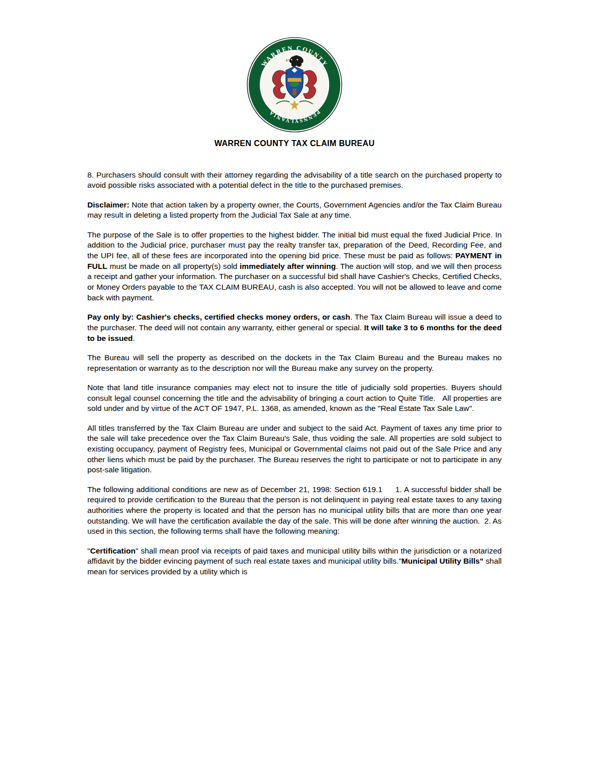WARREN COUNTY PENNSYLVANIA EST. 1819
WARREN COUNTY TAX CLAIM BUREAU
8. Purchasers should consult with their attorney regarding the advisability of a title search on the purchased property to avoid possible risks associated with a potential defect in the title to the purchased premises.
Disclaimer: Note that action taken by a property owner, the Courts, Government Agencies and/or the Tax Claim Bureau may result in deleting a listed property from the Judicial Tax Sale at any time.
The purpose of the Sale is to offer properties to the highest bidder. The initial bid must equal the fixed Judicial Price. In addition to the Judicial price, purchaser must pay the realty transfer tax, preparation of the Deed, Recording Fee, and the UPI fee, all of these fees are incorporated into the opening bid price. These must be paid as follows: PAYMENT in FULL must be made on all property(s) sold immediately after winning. The auction will stop, and we will then process a receipt and gather your information. The purchaser on a successful bid shall have Cashier's Checks, Certified Checks, or Money Orders payable to the TAX CLAIM BUREAU, cash is also accepted. You will not be allowed to leave and come back with payment.
Pay only by: Cashier's checks, certified checks money orders, or cash. The Tax Claim Bureau will issue a deed to the purchaser. The deed will not contain any warranty, either general or special. It will take 3 to 6 months for the deed to be issued.
The Bureau will sell the property as described on the dockets in the Tax Claim Bureau and the Bureau makes no representation or warranty as to the description nor will the Bureau make any survey on the property.
Note that land title insurance companies may elect not to insure the title of judicially sold properties. Buyers should consult legal counsel concerning the title and the advisability of bringing a court action to Quite Title. All properties are sold under and by virtue of the ACT OF 1947, P.L. 1368, as amended, known as the "Real Estate Tax Sale Law".
All titles transferred by the Tax Claim Bureau are under and subject to the said Act. Payment of taxes any time prior to the sale will take precedence over the Tax Claim Bureau's Sale, thus voiding the sale. All properties are sold subject to existing occupancy, payment of Registry fees, Municipal or Governmental claims not paid out of the Sale Price and any other liens which must be paid by the purchaser. The Bureau reserves the right to participate or not to participate in any post-sale litigation.
The following additional conditions are new as of December 21, 1998: Section 619.1 1. A successful bidder shall be required to provide certification to the Bureau that the person is not delinquent in paying real estate taxes to any taxing authorities where the property is located and that the person has no municipal utility bills that are more than one year outstanding. We will have the certification available the day of the sale. This will be done after winning the auction. 2. As used in this section, the following terms shall have the following meaning:
"Certification" shall mean proof via receipts of paid taxes and municipal utility bills within the jurisdiction or a notarized affidavit by the bidder evincing payment of such real estate taxes and municipal utility bills."Municipal Utility Bills" shall mean for services provided by a utility which is